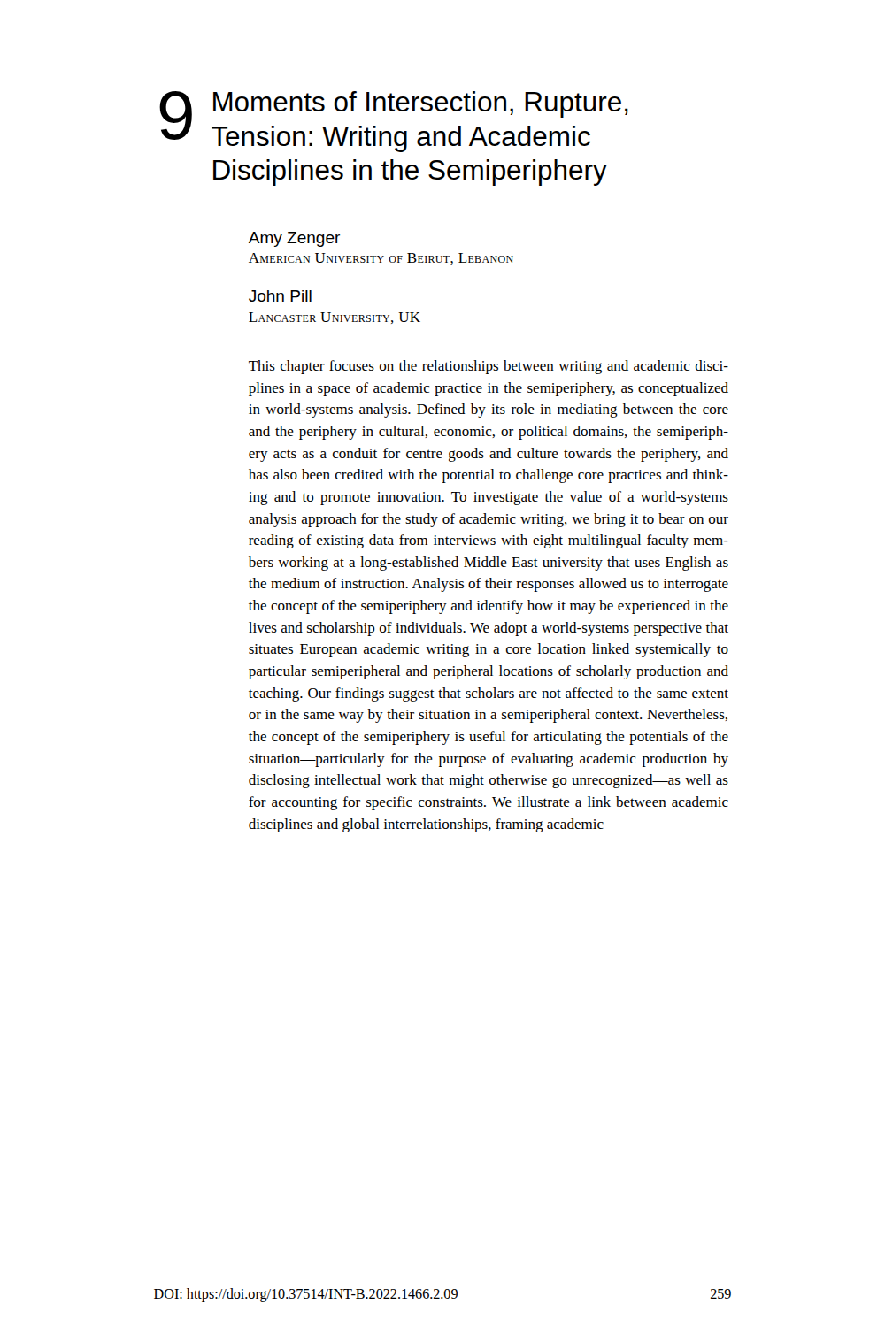9
Moments of Intersection, Rupture, Tension: Writing and Academic Disciplines in the Semiperiphery
Amy Zenger
American University of Beirut, Lebanon
John Pill
Lancaster University, UK
This chapter focuses on the relationships between writing and academic disciplines in a space of academic practice in the semiperiphery, as conceptualized in world-systems analysis. Defined by its role in mediating between the core and the periphery in cultural, economic, or political domains, the semiperiphery acts as a conduit for centre goods and culture towards the periphery, and has also been credited with the potential to challenge core practices and thinking and to promote innovation. To investigate the value of a world-systems analysis approach for the study of academic writing, we bring it to bear on our reading of existing data from interviews with eight multilingual faculty members working at a long-established Middle East university that uses English as the medium of instruction. Analysis of their responses allowed us to interrogate the concept of the semiperiphery and identify how it may be experienced in the lives and scholarship of individuals. We adopt a world-systems perspective that situates European academic writing in a core location linked systemically to particular semiperipheral and peripheral locations of scholarly production and teaching. Our findings suggest that scholars are not affected to the same extent or in the same way by their situation in a semiperipheral context. Nevertheless, the concept of the semiperiphery is useful for articulating the potentials of the situation—particularly for the purpose of evaluating academic production by disclosing intellectual work that might otherwise go unrecognized—as well as for accounting for specific constraints. We illustrate a link between academic disciplines and global interrelationships, framing academic
DOI: https://doi.org/10.37514/INT-B.2022.1466.2.09 259